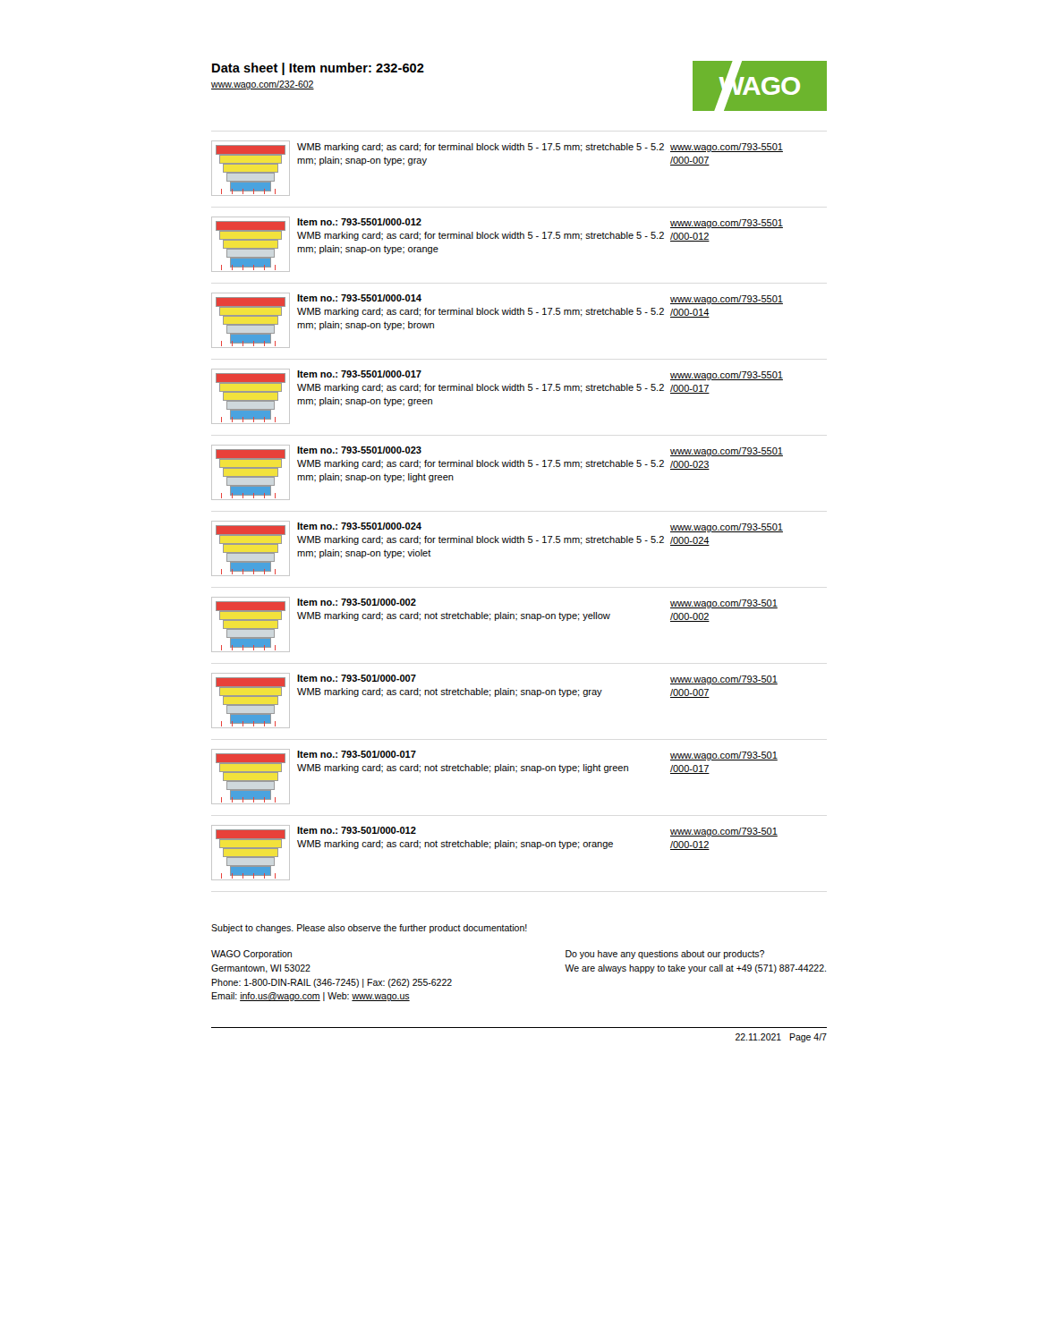Data sheet | Item number: 232-602
www.wago.com/232-602
WAGO
| | WMB marking card; as card; for terminal block width 5 - 17.5 mm; stretchable 5 - 5.2 mm; plain; snap-on type; gray | www.wago.com/793-5501 /000-007 |
| | Item no.: 793-5501/000-012 WMB marking card; as card; for terminal block width 5 - 17.5 mm; stretchable 5 - 5.2 mm; plain; snap-on type; orange | www.wago.com/793-5501 /000-012 |
| | Item no.: 793-5501/000-014 WMB marking card; as card; for terminal block width 5 - 17.5 mm; stretchable 5 - 5.2 mm; plain; snap-on type; brown | www.wago.com/793-5501 /000-014 |
| | Item no.: 793-5501/000-017 WMB marking card; as card; for terminal block width 5 - 17.5 mm; stretchable 5 - 5.2 mm; plain; snap-on type; green | www.wago.com/793-5501 /000-017 |
| | Item no.: 793-5501/000-023 WMB marking card; as card; for terminal block width 5 - 17.5 mm; stretchable 5 - 5.2 mm; plain; snap-on type; light green | www.wago.com/793-5501 /000-023 |
| | Item no.: 793-5501/000-024 WMB marking card; as card; for terminal block width 5 - 17.5 mm; stretchable 5 - 5.2 mm; plain; snap-on type; violet | www.wago.com/793-5501 /000-024 |
| | Item no.: 793-501/000-002 WMB marking card; as card; not stretchable; plain; snap-on type; yellow | www.wago.com/793-501 /000-002 |
| | Item no.: 793-501/000-007 WMB marking card; as card; not stretchable; plain; snap-on type; gray | www.wago.com/793-501 /000-007 |
| | Item no.: 793-501/000-017 WMB marking card; as card; not stretchable; plain; snap-on type; light green | www.wago.com/793-501 /000-017 |
| | Item no.: 793-501/000-012 WMB marking card; as card; not stretchable; plain; snap-on type; orange | www.wago.com/793-501 /000-012 |
Subject to changes. Please also observe the further product documentation!
WAGO Corporation
Germantown, WI 53022
Phone: 1-800-DIN-RAIL (346-7245) | Fax: (262) 255-6222
Email: info.us@wago.com | Web: www.wago.us
Do you have any questions about our products?
We are always happy to take your call at +49 (571) 887-44222.
22.11.2021 Page 4/7